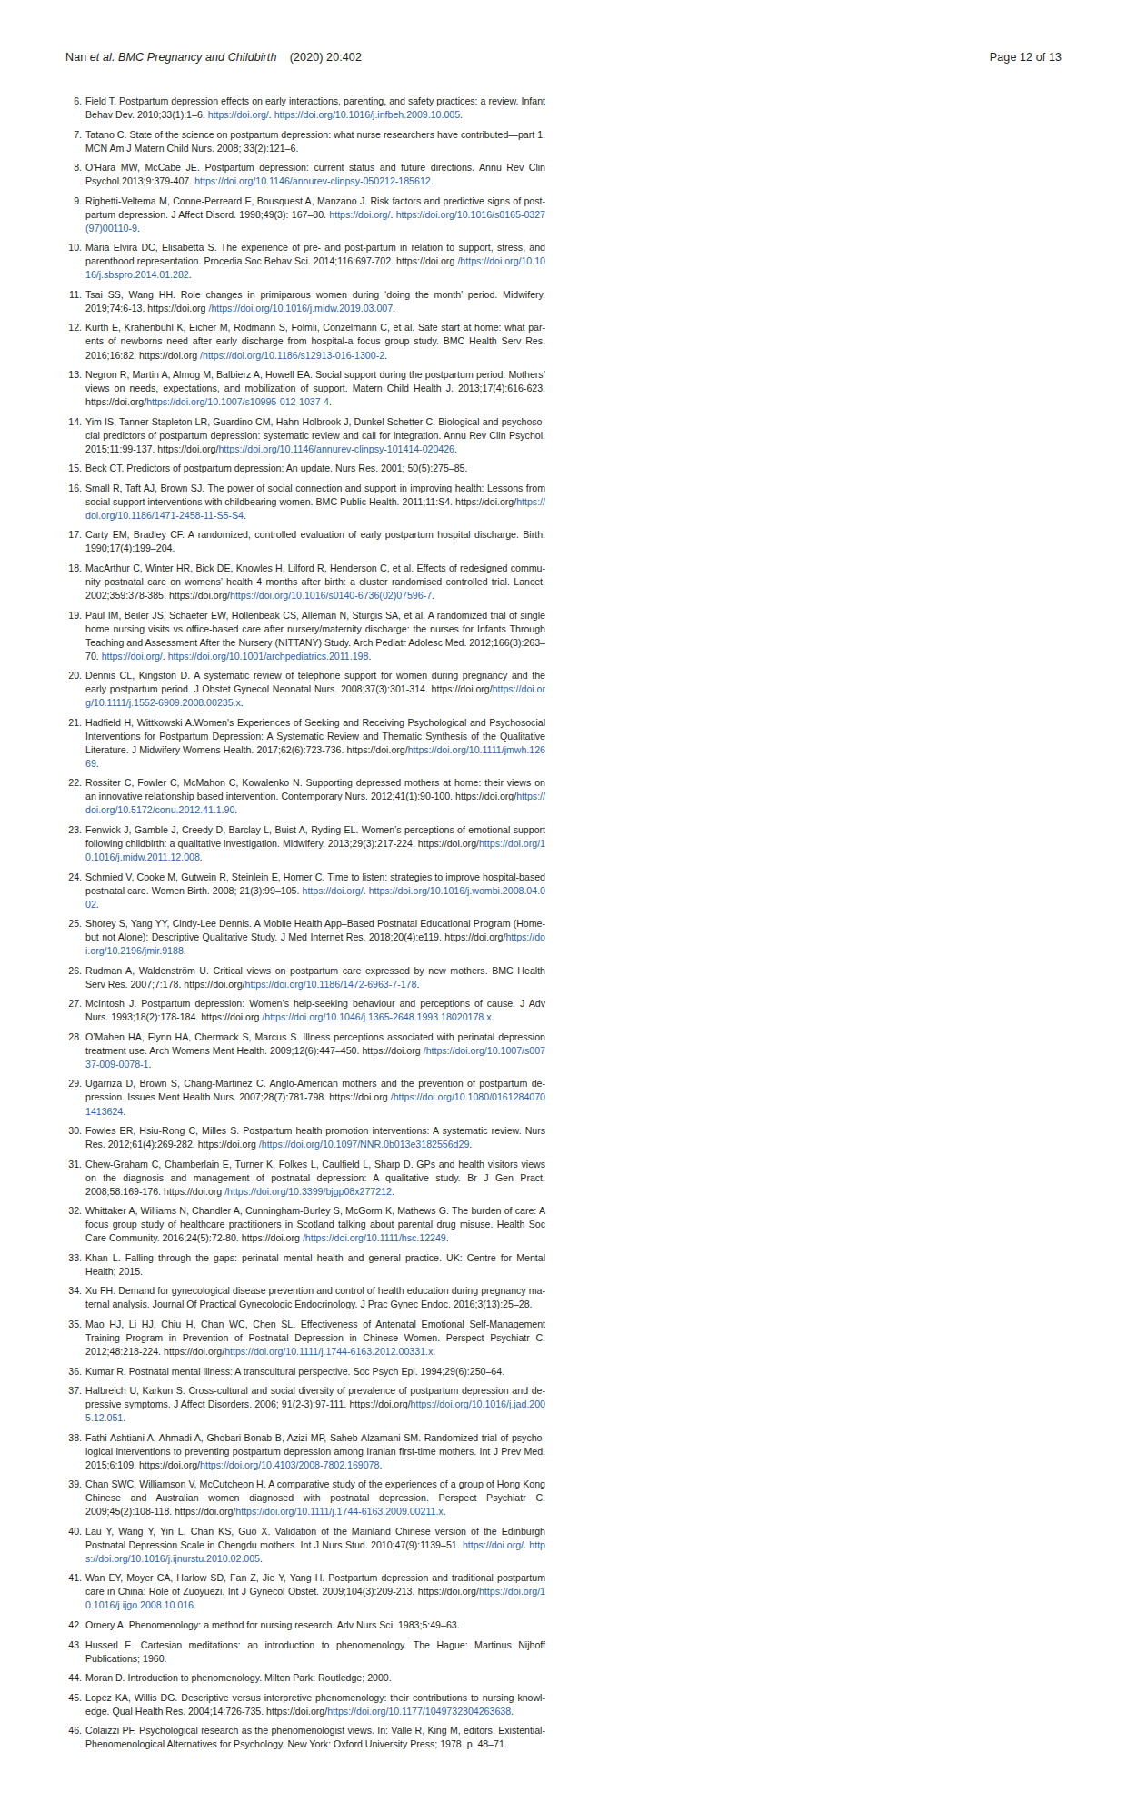Nan et al. BMC Pregnancy and Childbirth (2020) 20:402
Page 12 of 13
6. Field T. Postpartum depression effects on early interactions, parenting, and safety practices: a review. Infant Behav Dev. 2010;33(1):1–6. https://doi.org/. https://doi.org/10.1016/j.infbeh.2009.10.005.
7. Tatano C. State of the science on postpartum depression: what nurse researchers have contributed—part 1. MCN Am J Matern Child Nurs. 2008; 33(2):121–6.
8. O'Hara MW, McCabe JE. Postpartum depression: current status and future directions. Annu Rev Clin Psychol.2013;9:379-407. https://doi.org/10.1146/annurev-clinpsy-050212-185612.
9. Righetti-Veltema M, Conne-Perreard E, Bousquest A, Manzano J. Risk factors and predictive signs of postpartum depression. J Affect Disord. 1998;49(3): 167–80. https://doi.org/. https://doi.org/10.1016/s0165-0327(97)00110-9.
10. Maria Elvira DC, Elisabetta S. The experience of pre- and post-partum in relation to support, stress, and parenthood representation. Procedia Soc Behav Sci. 2014;116:697-702. https://doi.org /https://doi.org/10.1016/j.sbspro.2014.01.282.
11. Tsai SS, Wang HH. Role changes in primiparous women during ‘doing the month’ period. Midwifery. 2019;74:6-13. https://doi.org /https://doi.org/10.1016/j.midw.2019.03.007.
12. Kurth E, Krähenbühl K, Eicher M, Rodmann S, Fölmli, Conzelmann C, et al. Safe start at home: what parents of newborns need after early discharge from hospital-a focus group study. BMC Health Serv Res. 2016;16:82. https://doi.org /https://doi.org/10.1186/s12913-016-1300-2.
13. Negron R, Martin A, Almog M, Balbierz A, Howell EA. Social support during the postpartum period: Mothers’ views on needs, expectations, and mobilization of support. Matern Child Health J. 2013;17(4):616-623. https://doi.org/https://doi.org/10.1007/s10995-012-1037-4.
14. Yim IS, Tanner Stapleton LR, Guardino CM, Hahn-Holbrook J, Dunkel Schetter C. Biological and psychosocial predictors of postpartum depression: systematic review and call for integration. Annu Rev Clin Psychol. 2015;11:99-137. https://doi.org/https://doi.org/10.1146/annurev-clinpsy-101414-020426.
15. Beck CT. Predictors of postpartum depression: An update. Nurs Res. 2001; 50(5):275–85.
16. Small R, Taft AJ, Brown SJ. The power of social connection and support in improving health: Lessons from social support interventions with childbearing women. BMC Public Health. 2011;11:S4. https://doi.org/https://doi.org/10.1186/1471-2458-11-S5-S4.
17. Carty EM, Bradley CF. A randomized, controlled evaluation of early postpartum hospital discharge. Birth. 1990;17(4):199–204.
18. MacArthur C, Winter HR, Bick DE, Knowles H, Lilford R, Henderson C, et al. Effects of redesigned community postnatal care on womens’ health 4 months after birth: a cluster randomised controlled trial. Lancet. 2002;359:378-385. https://doi.org/https://doi.org/10.1016/s0140-6736(02)07596-7.
19. Paul IM, Beiler JS, Schaefer EW, Hollenbeak CS, Alleman N, Sturgis SA, et al. A randomized trial of single home nursing visits vs office-based care after nursery/maternity discharge: the nurses for Infants Through Teaching and Assessment After the Nursery (NITTANY) Study. Arch Pediatr Adolesc Med. 2012;166(3):263–70. https://doi.org/. https://doi.org/10.1001/archpediatrics.2011.198.
20. Dennis CL, Kingston D. A systematic review of telephone support for women during pregnancy and the early postpartum period. J Obstet Gynecol Neonatal Nurs. 2008;37(3):301-314. https://doi.org/https://doi.org/10.1111/j.1552-6909.2008.00235.x.
21. Hadfield H, Wittkowski A.Women's Experiences of Seeking and Receiving Psychological and Psychosocial Interventions for Postpartum Depression: A Systematic Review and Thematic Synthesis of the Qualitative Literature. J Midwifery Womens Health. 2017;62(6):723-736. https://doi.org/https://doi.org/10.1111/jmwh.12669.
22. Rossiter C, Fowler C, McMahon C, Kowalenko N. Supporting depressed mothers at home: their views on an innovative relationship based intervention. Contemporary Nurs. 2012;41(1):90-100. https://doi.org/https://doi.org/10.5172/conu.2012.41.1.90.
23. Fenwick J, Gamble J, Creedy D, Barclay L, Buist A, Ryding EL. Women’s perceptions of emotional support following childbirth: a qualitative investigation. Midwifery. 2013;29(3):217-224. https://doi.org/https://doi.org/10.1016/j.midw.2011.12.008.
24. Schmied V, Cooke M, Gutwein R, Steinlein E, Homer C. Time to listen: strategies to improve hospital-based postnatal care. Women Birth. 2008; 21(3):99–105. https://doi.org/. https://doi.org/10.1016/j.wombi.2008.04.002.
25. Shorey S, Yang YY, Cindy-Lee Dennis. A Mobile Health App–Based Postnatal Educational Program (Home-but not Alone): Descriptive Qualitative Study. J Med Internet Res. 2018;20(4):e119. https://doi.org/https://doi.org/10.2196/jmir.9188.
26. Rudman A, Waldenström U. Critical views on postpartum care expressed by new mothers. BMC Health Serv Res. 2007;7:178. https://doi.org/https://doi.org/10.1186/1472-6963-7-178.
27. McIntosh J. Postpartum depression: Women’s help-seeking behaviour and perceptions of cause. J Adv Nurs. 1993;18(2):178-184. https://doi.org /https://doi.org/10.1046/j.1365-2648.1993.18020178.x.
28. O’Mahen HA, Flynn HA, Chermack S, Marcus S. Illness perceptions associated with perinatal depression treatment use. Arch Womens Ment Health. 2009;12(6):447–450. https://doi.org /https://doi.org/10.1007/s00737-009-0078-1.
29. Ugarriza D, Brown S, Chang-Martinez C. Anglo-American mothers and the prevention of postpartum depression. Issues Ment Health Nurs. 2007;28(7):781-798. https://doi.org /https://doi.org/10.1080/01612840701413624.
30. Fowles ER, Hsiu-Rong C, Milles S. Postpartum health promotion interventions: A systematic review. Nurs Res. 2012;61(4):269-282. https://doi.org /https://doi.org/10.1097/NNR.0b013e3182556d29.
31. Chew-Graham C, Chamberlain E, Turner K, Folkes L, Caulfield L, Sharp D. GPs and health visitors views on the diagnosis and management of postnatal depression: A qualitative study. Br J Gen Pract. 2008;58:169-176. https://doi.org /https://doi.org/10.3399/bjgp08x277212.
32. Whittaker A, Williams N, Chandler A, Cunningham-Burley S, McGorm K, Mathews G. The burden of care: A focus group study of healthcare practitioners in Scotland talking about parental drug misuse. Health Soc Care Community. 2016;24(5):72-80. https://doi.org /https://doi.org/10.1111/hsc.12249.
33. Khan L. Falling through the gaps: perinatal mental health and general practice. UK: Centre for Mental Health; 2015.
34. Xu FH. Demand for gynecological disease prevention and control of health education during pregnancy maternal analysis. Journal Of Practical Gynecologic Endocrinology. J Prac Gynec Endoc. 2016;3(13):25–28.
35. Mao HJ, Li HJ, Chiu H, Chan WC, Chen SL. Effectiveness of Antenatal Emotional Self-Management Training Program in Prevention of Postnatal Depression in Chinese Women. Perspect Psychiatr C. 2012;48:218-224. https://doi.org/https://doi.org/10.1111/j.1744-6163.2012.00331.x.
36. Kumar R. Postnatal mental illness: A transcultural perspective. Soc Psych Epi. 1994;29(6):250–64.
37. Halbreich U, Karkun S. Cross-cultural and social diversity of prevalence of postpartum depression and depressive symptoms. J Affect Disorders. 2006; 91(2-3):97-111. https://doi.org/https://doi.org/10.1016/j.jad.2005.12.051.
38. Fathi-Ashtiani A, Ahmadi A, Ghobari-Bonab B, Azizi MP, Saheb-Alzamani SM. Randomized trial of psychological interventions to preventing postpartum depression among Iranian first-time mothers. Int J Prev Med. 2015;6:109. https://doi.org/https://doi.org/10.4103/2008-7802.169078.
39. Chan SWC, Williamson V, McCutcheon H. A comparative study of the experiences of a group of Hong Kong Chinese and Australian women diagnosed with postnatal depression. Perspect Psychiatr C. 2009;45(2):108-118. https://doi.org/https://doi.org/10.1111/j.1744-6163.2009.00211.x.
40. Lau Y, Wang Y, Yin L, Chan KS, Guo X. Validation of the Mainland Chinese version of the Edinburgh Postnatal Depression Scale in Chengdu mothers. Int J Nurs Stud. 2010;47(9):1139–51. https://doi.org/. https://doi.org/10.1016/j.ijnurstu.2010.02.005.
41. Wan EY, Moyer CA, Harlow SD, Fan Z, Jie Y, Yang H. Postpartum depression and traditional postpartum care in China: Role of Zuoyuezi. Int J Gynecol Obstet. 2009;104(3):209-213. https://doi.org/https://doi.org/10.1016/j.ijgo.2008.10.016.
42. Ornery A. Phenomenology: a method for nursing research. Adv Nurs Sci. 1983;5:49–63.
43. Husserl E. Cartesian meditations: an introduction to phenomenology. The Hague: Martinus Nijhoff Publications; 1960.
44. Moran D. Introduction to phenomenology. Milton Park: Routledge; 2000.
45. Lopez KA, Willis DG. Descriptive versus interpretive phenomenology: their contributions to nursing knowledge. Qual Health Res. 2004;14:726-735. https://doi.org/https://doi.org/10.1177/1049732304263638.
46. Colaizzi PF. Psychological research as the phenomenologist views. In: Valle R, King M, editors. Existential-Phenomenological Alternatives for Psychology. New York: Oxford University Press; 1978. p. 48–71.